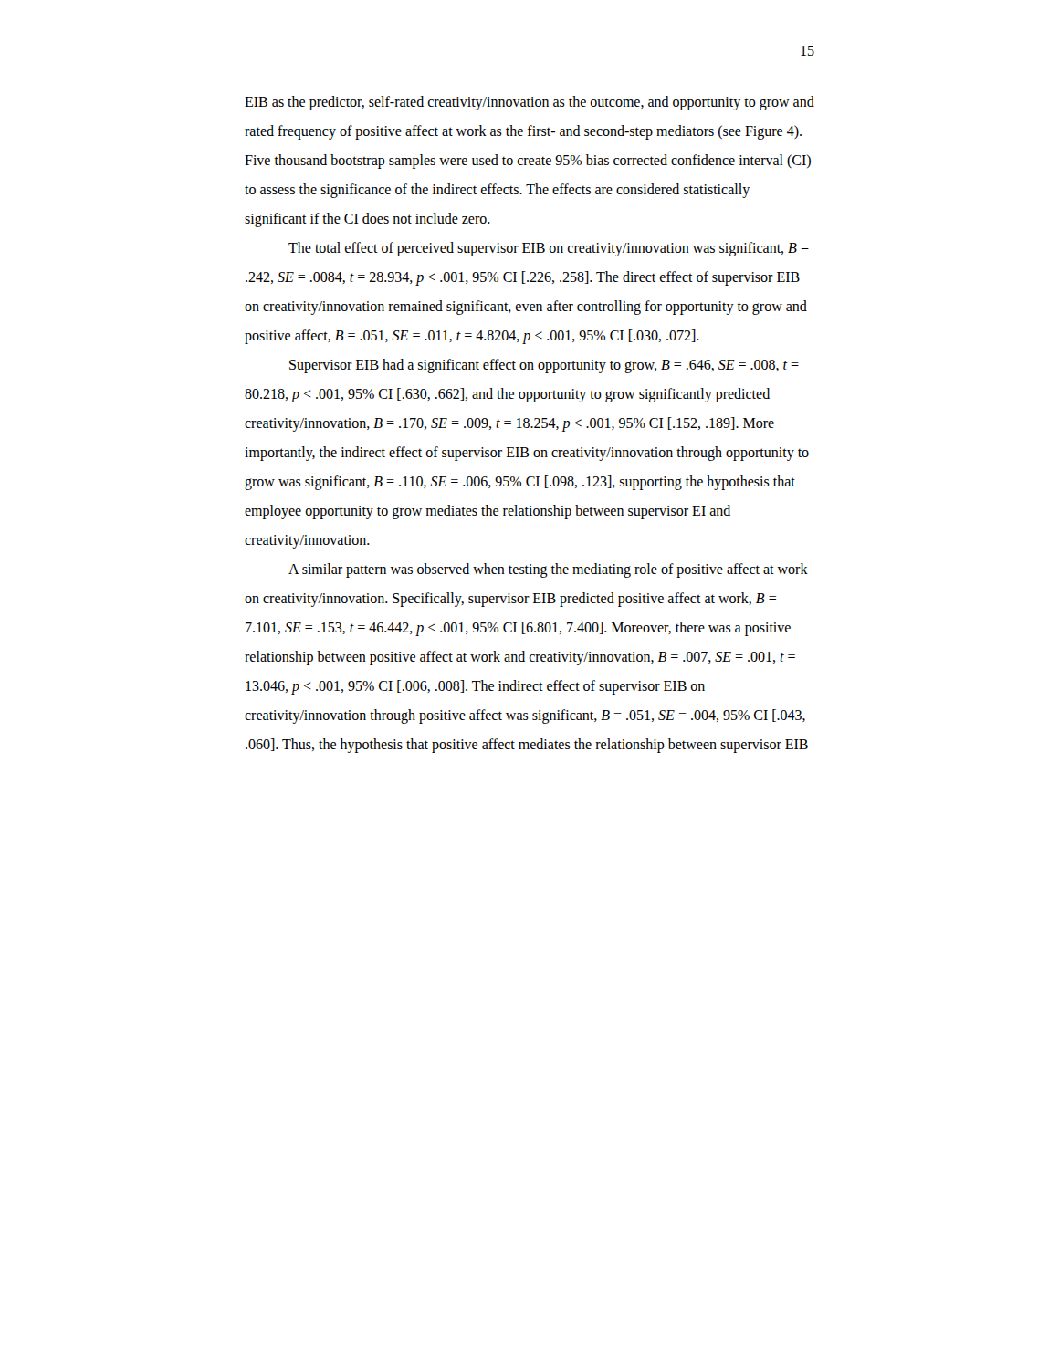15
EIB as the predictor, self-rated creativity/innovation as the outcome, and opportunity to grow and rated frequency of positive affect at work as the first- and second-step mediators (see Figure 4). Five thousand bootstrap samples were used to create 95% bias corrected confidence interval (CI) to assess the significance of the indirect effects. The effects are considered statistically significant if the CI does not include zero.
The total effect of perceived supervisor EIB on creativity/innovation was significant, B = .242, SE = .0084, t = 28.934, p < .001, 95% CI [.226, .258]. The direct effect of supervisor EIB on creativity/innovation remained significant, even after controlling for opportunity to grow and positive affect, B = .051, SE = .011, t = 4.8204, p < .001, 95% CI [.030, .072].
Supervisor EIB had a significant effect on opportunity to grow, B = .646, SE = .008, t = 80.218, p < .001, 95% CI [.630, .662], and the opportunity to grow significantly predicted creativity/innovation, B = .170, SE = .009, t = 18.254, p < .001, 95% CI [.152, .189]. More importantly, the indirect effect of supervisor EIB on creativity/innovation through opportunity to grow was significant, B = .110, SE = .006, 95% CI [.098, .123], supporting the hypothesis that employee opportunity to grow mediates the relationship between supervisor EI and creativity/innovation.
A similar pattern was observed when testing the mediating role of positive affect at work on creativity/innovation. Specifically, supervisor EIB predicted positive affect at work, B = 7.101, SE = .153, t = 46.442, p < .001, 95% CI [6.801, 7.400]. Moreover, there was a positive relationship between positive affect at work and creativity/innovation, B = .007, SE = .001, t = 13.046, p < .001, 95% CI [.006, .008]. The indirect effect of supervisor EIB on creativity/innovation through positive affect was significant, B = .051, SE = .004, 95% CI [.043, .060]. Thus, the hypothesis that positive affect mediates the relationship between supervisor EIB